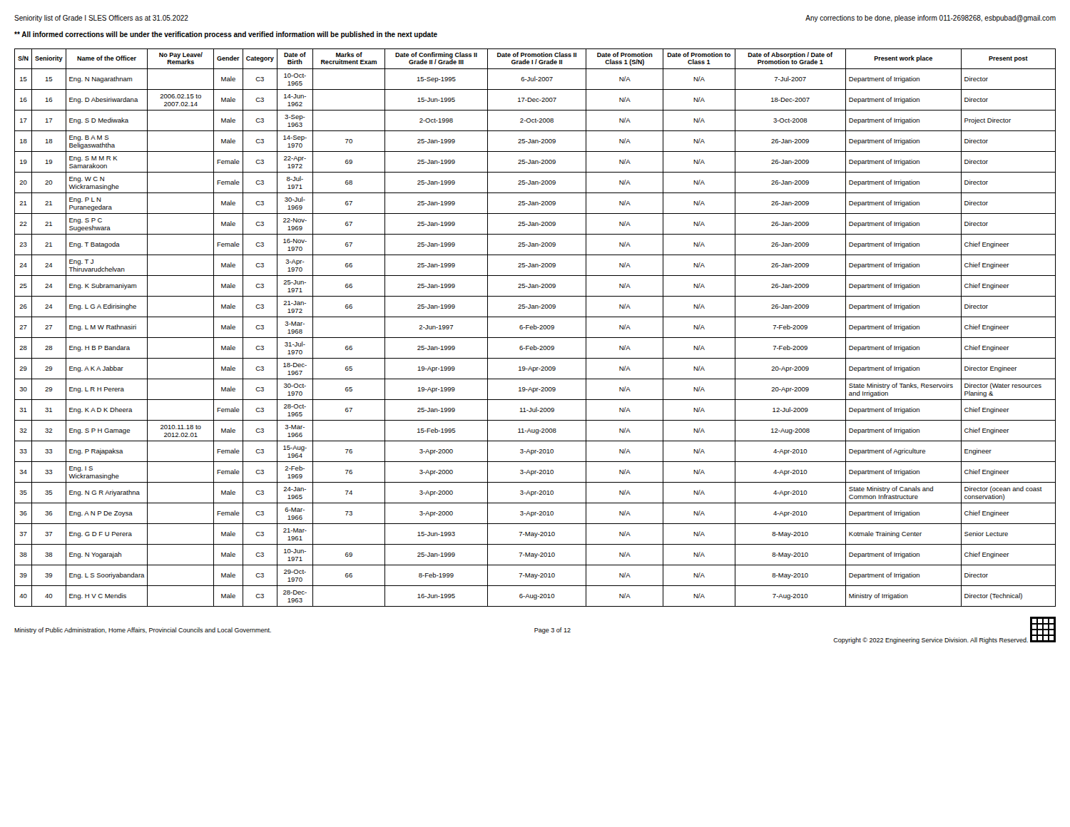Seniority list of Grade I SLES Officers as at 31.05.2022
Any corrections to be done, please inform 011-2698268, esbpubad@gmail.com
** All informed corrections will be under the verification process and verified information will be published in the next update
| S/N | Seniority | Name of the Officer | No Pay Leave/ Remarks | Gender | Category | Date of Birth | Marks of Recruitment Exam | Date of Confirming Class II Grade II / Grade III | Date of Promotion Class II Grade I / Grade II | Date of Promotion Class 1 (S/N) | Date of Promotion to Class 1 | Date of Absorption / Date of Promotion to Grade 1 | Present work place | Present post |
| --- | --- | --- | --- | --- | --- | --- | --- | --- | --- | --- | --- | --- | --- | --- |
| 15 | 15 | Eng. N Nagarathnam | | Male | C3 | 10-Oct-1965 | | 15-Sep-1995 | 6-Jul-2007 | N/A | N/A | 7-Jul-2007 | Department of Irrigation | Director |
| 16 | 16 | Eng. D Abesiriwardana | 2006.02.15 to 2007.02.14 | Male | C3 | 14-Jun-1962 | | 15-Jun-1995 | 17-Dec-2007 | N/A | N/A | 18-Dec-2007 | Department of Irrigation | Director |
| 17 | 17 | Eng. S D Mediwaka | | Male | C3 | 3-Sep-1963 | | 2-Oct-1998 | 2-Oct-2008 | N/A | N/A | 3-Oct-2008 | Department of Irrigation | Project Director |
| 18 | 18 | Eng. B A M S Beligaswaththa | | Male | C3 | 14-Sep-1970 | 70 | 25-Jan-1999 | 25-Jan-2009 | N/A | N/A | 26-Jan-2009 | Department of Irrigation | Director |
| 19 | 19 | Eng. S M M R K Samarakoon | | Female | C3 | 22-Apr-1972 | 69 | 25-Jan-1999 | 25-Jan-2009 | N/A | N/A | 26-Jan-2009 | Department of Irrigation | Director |
| 20 | 20 | Eng. W C N Wickramasinghe | | Female | C3 | 8-Jul-1971 | 68 | 25-Jan-1999 | 25-Jan-2009 | N/A | N/A | 26-Jan-2009 | Department of Irrigation | Director |
| 21 | 21 | Eng. P L N Puranegedara | | Male | C3 | 30-Jul-1969 | 67 | 25-Jan-1999 | 25-Jan-2009 | N/A | N/A | 26-Jan-2009 | Department of Irrigation | Director |
| 22 | 21 | Eng. S P C Sugeeshwara | | Male | C3 | 22-Nov-1969 | 67 | 25-Jan-1999 | 25-Jan-2009 | N/A | N/A | 26-Jan-2009 | Department of Irrigation | Director |
| 23 | 21 | Eng. T Batagoda | | Female | C3 | 16-Nov-1970 | 67 | 25-Jan-1999 | 25-Jan-2009 | N/A | N/A | 26-Jan-2009 | Department of Irrigation | Chief Engineer |
| 24 | 24 | Eng. T J Thiruvarudchelvan | | Male | C3 | 3-Apr-1970 | 66 | 25-Jan-1999 | 25-Jan-2009 | N/A | N/A | 26-Jan-2009 | Department of Irrigation | Chief Engineer |
| 25 | 24 | Eng. K Subramaniyam | | Male | C3 | 25-Jun-1971 | 66 | 25-Jan-1999 | 25-Jan-2009 | N/A | N/A | 26-Jan-2009 | Department of Irrigation | Chief Engineer |
| 26 | 24 | Eng. L G A Edirisinghe | | Male | C3 | 21-Jan-1972 | 66 | 25-Jan-1999 | 25-Jan-2009 | N/A | N/A | 26-Jan-2009 | Department of Irrigation | Director |
| 27 | 27 | Eng. L M W Rathnasiri | | Male | C3 | 3-Mar-1968 | | 2-Jun-1997 | 6-Feb-2009 | N/A | N/A | 7-Feb-2009 | Department of Irrigation | Chief Engineer |
| 28 | 28 | Eng. H B P Bandara | | Male | C3 | 31-Jul-1970 | 66 | 25-Jan-1999 | 6-Feb-2009 | N/A | N/A | 7-Feb-2009 | Department of Irrigation | Chief Engineer |
| 29 | 29 | Eng. A K A Jabbar | | Male | C3 | 18-Dec-1967 | 65 | 19-Apr-1999 | 19-Apr-2009 | N/A | N/A | 20-Apr-2009 | Department of Irrigation | Director Engineer |
| 30 | 29 | Eng. L R H Perera | | Male | C3 | 30-Oct-1970 | 65 | 19-Apr-1999 | 19-Apr-2009 | N/A | N/A | 20-Apr-2009 | State Ministry of Tanks, Reservoirs and Irrigation | Director (Water resources Planing & |
| 31 | 31 | Eng. K A D K Dheera | | Female | C3 | 28-Oct-1965 | 67 | 25-Jan-1999 | 11-Jul-2009 | N/A | N/A | 12-Jul-2009 | Department of Irrigation | Chief Engineer |
| 32 | 32 | Eng. S P H Gamage | 2010.11.18 to 2012.02.01 | Male | C3 | 3-Mar-1966 | | 15-Feb-1995 | 11-Aug-2008 | N/A | N/A | 12-Aug-2008 | Department of Irrigation | Chief Engineer |
| 33 | 33 | Eng. P Rajapaksa | | Female | C3 | 15-Aug-1964 | 76 | 3-Apr-2000 | 3-Apr-2010 | N/A | N/A | 4-Apr-2010 | Department of Agriculture | Engineer |
| 34 | 33 | Eng. I S Wickramasinghe | | Female | C3 | 2-Feb-1969 | 76 | 3-Apr-2000 | 3-Apr-2010 | N/A | N/A | 4-Apr-2010 | Department of Irrigation | Chief Engineer |
| 35 | 35 | Eng. N G R Ariyarathna | | Male | C3 | 24-Jan-1965 | 74 | 3-Apr-2000 | 3-Apr-2010 | N/A | N/A | 4-Apr-2010 | State Ministry of Canals and Common Infrastructure | Director (ocean and coast conservation) |
| 36 | 36 | Eng. A N P De Zoysa | | Female | C3 | 6-Mar-1966 | 73 | 3-Apr-2000 | 3-Apr-2010 | N/A | N/A | 4-Apr-2010 | Department of Irrigation | Chief Engineer |
| 37 | 37 | Eng. G D F U Perera | | Male | C3 | 21-Mar-1961 | | 15-Jun-1993 | 7-May-2010 | N/A | N/A | 8-May-2010 | Kotmale Training Center | Senior Lecture |
| 38 | 38 | Eng. N Yogarajah | | Male | C3 | 10-Jun-1971 | 69 | 25-Jan-1999 | 7-May-2010 | N/A | N/A | 8-May-2010 | Department of Irrigation | Chief Engineer |
| 39 | 39 | Eng. L S Sooriyabandara | | Male | C3 | 29-Oct-1970 | 66 | 8-Feb-1999 | 7-May-2010 | N/A | N/A | 8-May-2010 | Department of Irrigation | Director |
| 40 | 40 | Eng. H V C Mendis | | Male | C3 | 28-Dec-1963 | | 16-Jun-1995 | 6-Aug-2010 | N/A | N/A | 7-Aug-2010 | Ministry of Irrigation | Director (Technical) |
Ministry of Public Administration, Home Affairs, Provincial Councils and Local Government.
Page 3 of 12
Copyright © 2022 Engineering Service Division. All Rights Reserved.